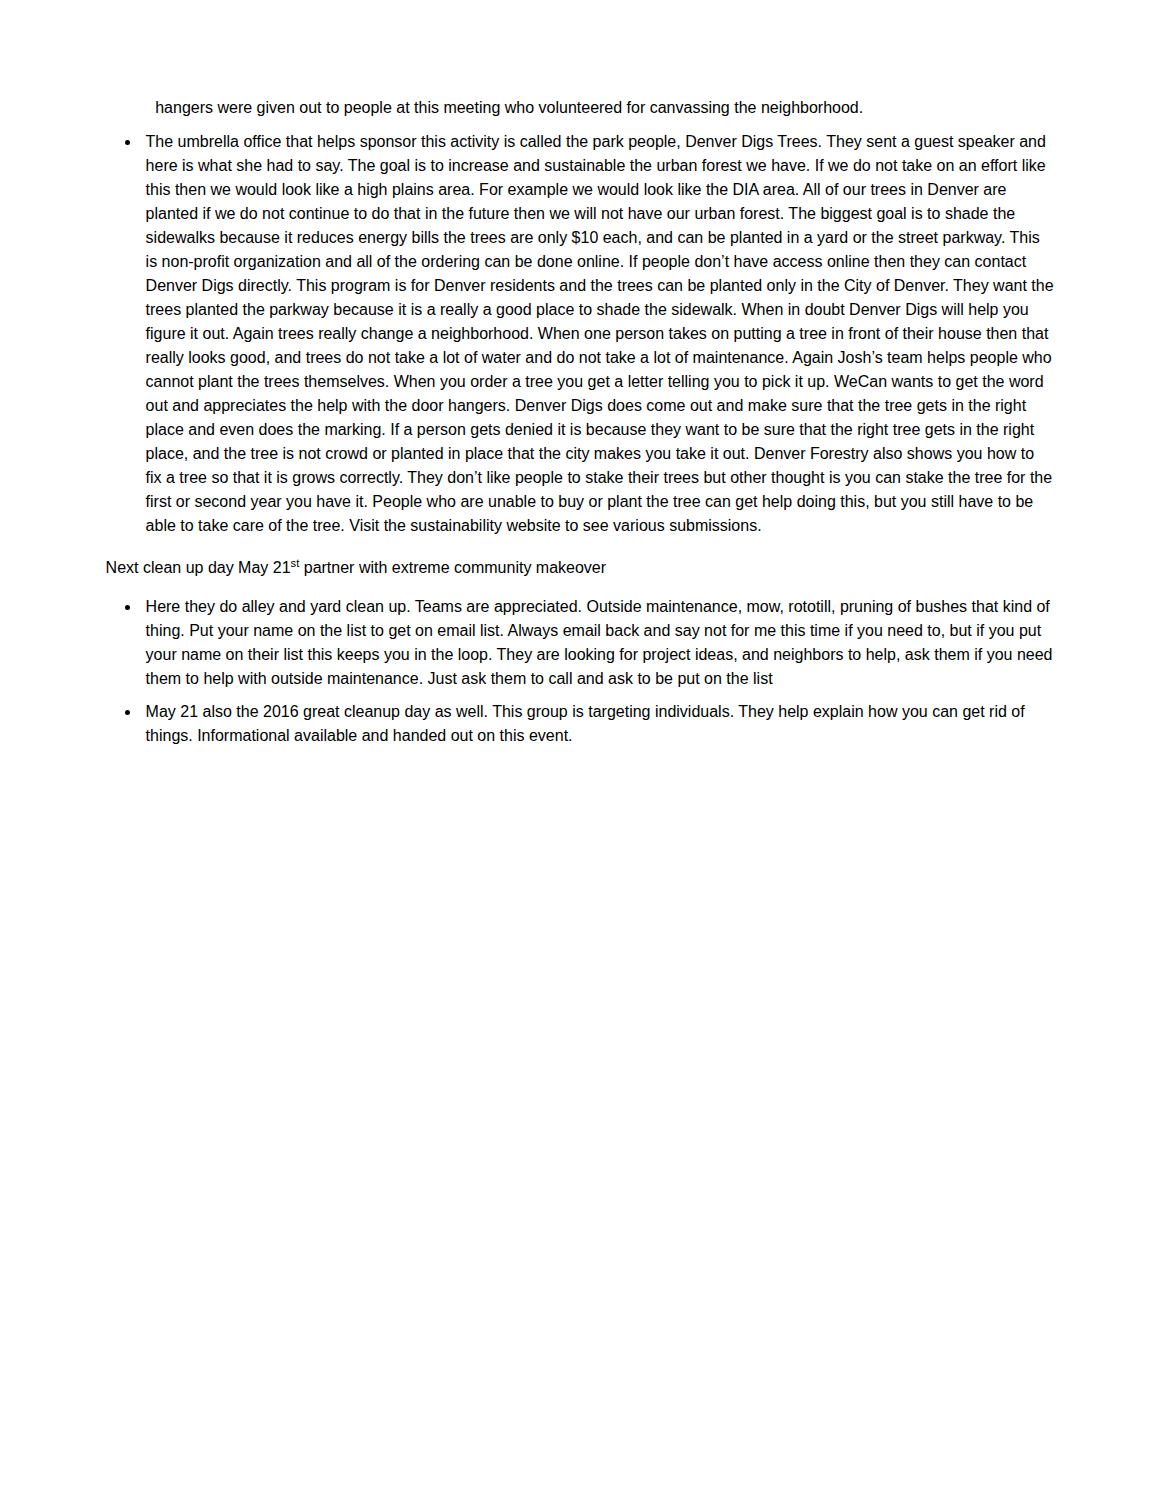hangers were given out to people at this meeting who volunteered for canvassing the neighborhood.
The umbrella office that helps sponsor this activity is called the park people, Denver Digs Trees. They sent a guest speaker and here is what she had to say. The goal is to increase and sustainable the urban forest we have. If we do not take on an effort like this then we would look like a high plains area. For example we would look like the DIA area. All of our trees in Denver are planted if we do not continue to do that in the future then we will not have our urban forest. The biggest goal is to shade the sidewalks because it reduces energy bills the trees are only $10 each, and can be planted in a yard or the street parkway. This is non-profit organization and all of the ordering can be done online. If people don’t have access online then they can contact Denver Digs directly. This program is for Denver residents and the trees can be planted only in the City of Denver. They want the trees planted the parkway because it is a really a good place to shade the sidewalk. When in doubt Denver Digs will help you figure it out. Again trees really change a neighborhood. When one person takes on putting a tree in front of their house then that really looks good, and trees do not take a lot of water and do not take a lot of maintenance. Again Josh’s team helps people who cannot plant the trees themselves. When you order a tree you get a letter telling you to pick it up. WeCan wants to get the word out and appreciates the help with the door hangers. Denver Digs does come out and make sure that the tree gets in the right place and even does the marking. If a person gets denied it is because they want to be sure that the right tree gets in the right place, and the tree is not crowd or planted in place that the city makes you take it out. Denver Forestry also shows you how to fix a tree so that it is grows correctly. They don’t like people to stake their trees but other thought is you can stake the tree for the first or second year you have it. People who are unable to buy or plant the tree can get help doing this, but you still have to be able to take care of the tree. Visit the sustainability website to see various submissions.
Next clean up day May 21st partner with extreme community makeover
Here they do alley and yard clean up. Teams are appreciated. Outside maintenance, mow, rototill, pruning of bushes that kind of thing. Put your name on the list to get on email list. Always email back and say not for me this time if you need to, but if you put your name on their list this keeps you in the loop. They are looking for project ideas, and neighbors to help, ask them if you need them to help with outside maintenance. Just ask them to call and ask to be put on the list
May 21 also the 2016 great cleanup day as well. This group is targeting individuals. They help explain how you can get rid of things. Informational available and handed out on this event.